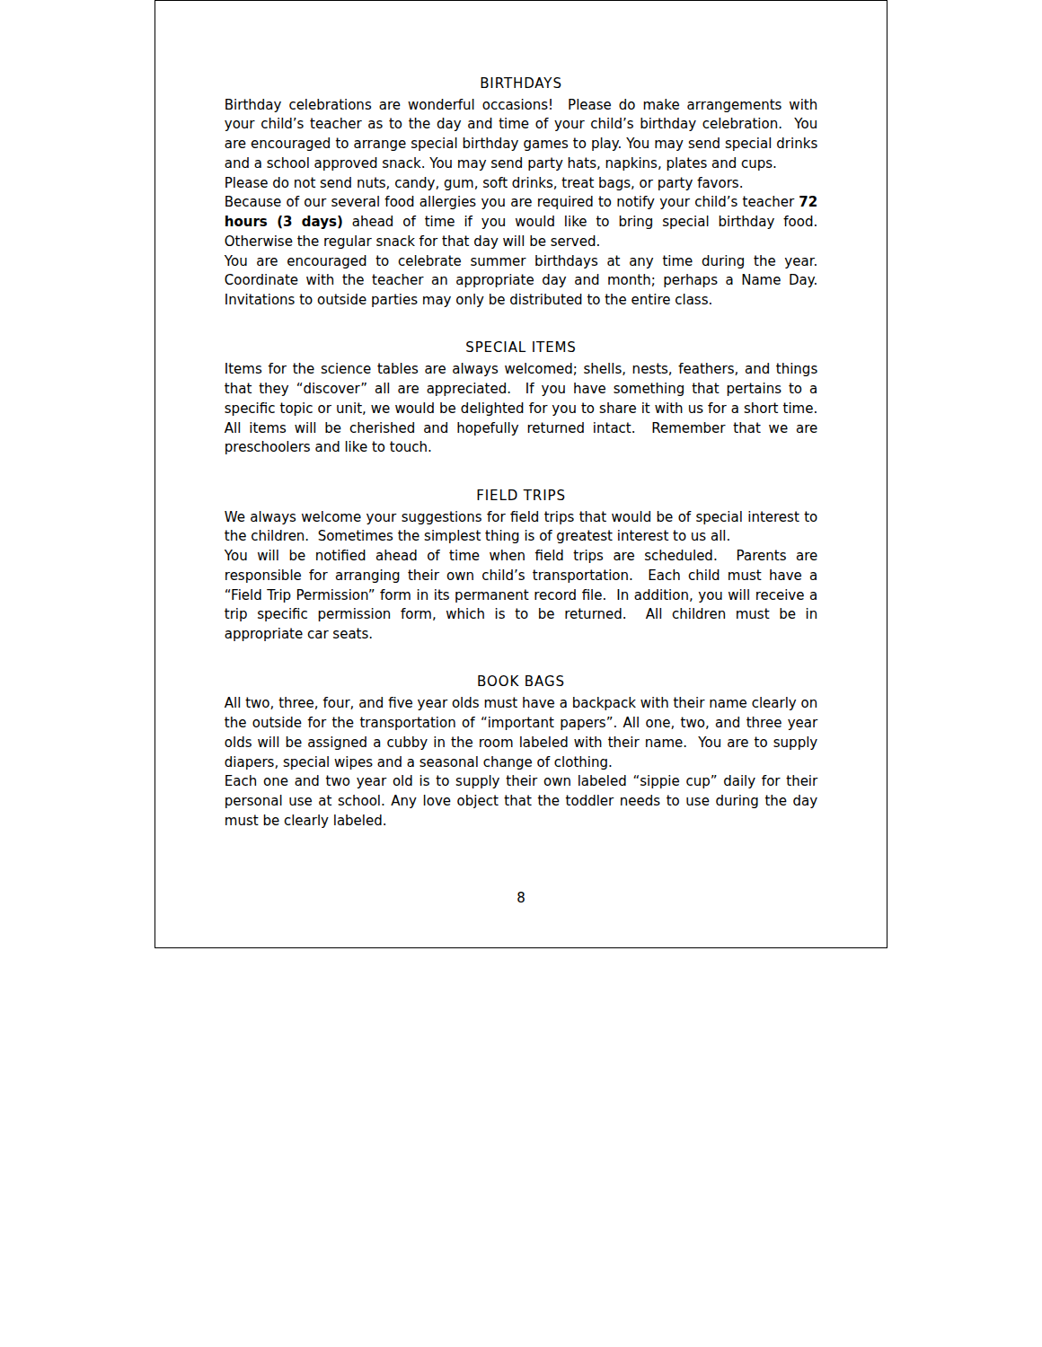BIRTHDAYS
Birthday celebrations are wonderful occasions! Please do make arrangements with your child’s teacher as to the day and time of your child’s birthday celebration. You are encouraged to arrange special birthday games to play. You may send special drinks and a school approved snack. You may send party hats, napkins, plates and cups.
Please do not send nuts, candy, gum, soft drinks, treat bags, or party favors.
Because of our several food allergies you are required to notify your child’s teacher 72 hours (3 days) ahead of time if you would like to bring special birthday food. Otherwise the regular snack for that day will be served.
You are encouraged to celebrate summer birthdays at any time during the year. Coordinate with the teacher an appropriate day and month; perhaps a Name Day. Invitations to outside parties may only be distributed to the entire class.
SPECIAL ITEMS
Items for the science tables are always welcomed; shells, nests, feathers, and things that they “discover” all are appreciated. If you have something that pertains to a specific topic or unit, we would be delighted for you to share it with us for a short time. All items will be cherished and hopefully returned intact. Remember that we are preschoolers and like to touch.
FIELD TRIPS
We always welcome your suggestions for field trips that would be of special interest to the children. Sometimes the simplest thing is of greatest interest to us all.
You will be notified ahead of time when field trips are scheduled. Parents are responsible for arranging their own child’s transportation. Each child must have a “Field Trip Permission” form in its permanent record file. In addition, you will receive a trip specific permission form, which is to be returned. All children must be in appropriate car seats.
BOOK BAGS
All two, three, four, and five year olds must have a backpack with their name clearly on the outside for the transportation of “important papers”. All one, two, and three year olds will be assigned a cubby in the room labeled with their name. You are to supply diapers, special wipes and a seasonal change of clothing.
Each one and two year old is to supply their own labeled “sippie cup” daily for their personal use at school. Any love object that the toddler needs to use during the day must be clearly labeled.
8